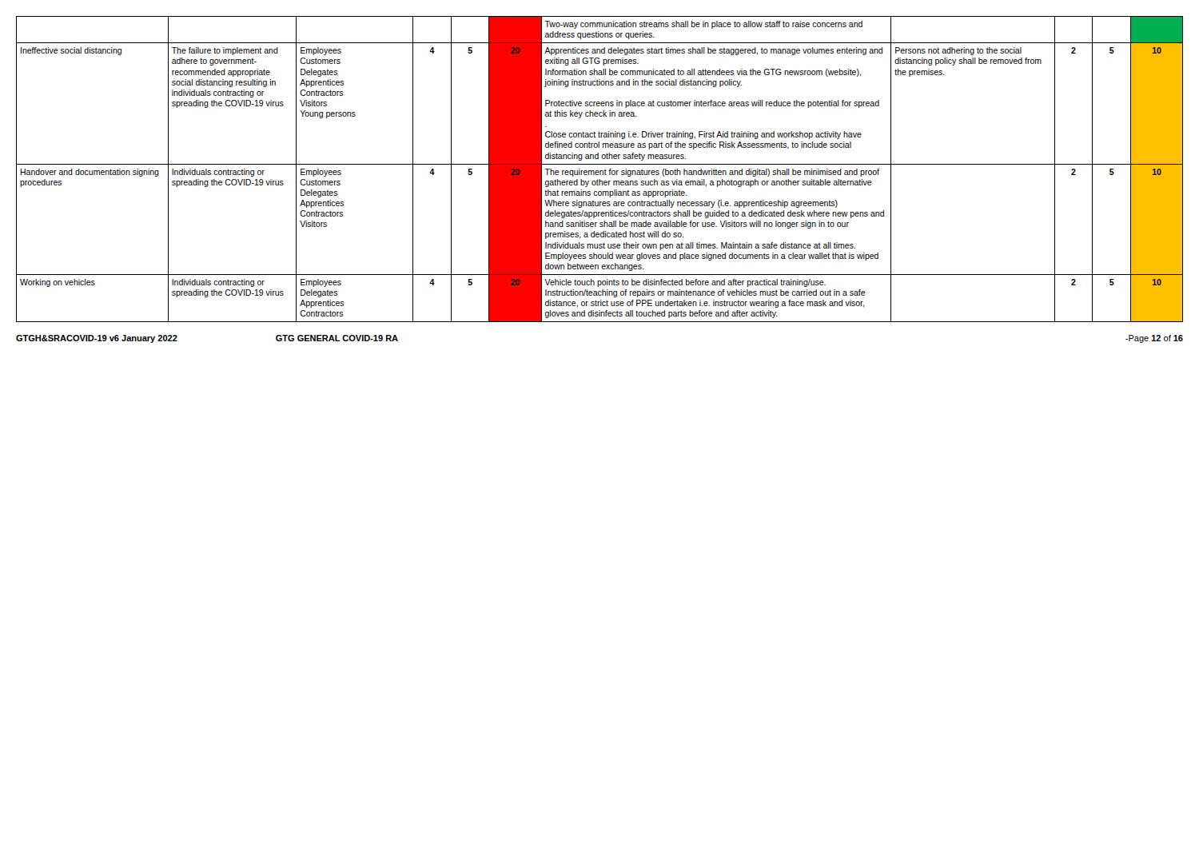| | | | | | | Two-way communication streams shall be in place to allow staff to raise concerns and address questions or queries. | | | | |
| Ineffective social distancing | The failure to implement and adhere to government-recommended appropriate social distancing resulting in individuals contracting or spreading the COVID-19 virus | Employees Customers Delegates Apprentices Contractors Visitors Young persons | 4 | 5 | 20 | Apprentices and delegates start times shall be staggered, to manage volumes entering and exiting all GTG premises. Information shall be communicated to all attendees via the GTG newsroom (website), joining instructions and in the social distancing policy. Protective screens in place at customer interface areas will reduce the potential for spread at this key check in area. . Close contact training i.e. Driver training, First Aid training and workshop activity have defined control measure as part of the specific Risk Assessments, to include social distancing and other safety measures. | Persons not adhering to the social distancing policy shall be removed from the premises. | 2 | 5 | 10 |
| Handover and documentation signing procedures | Individuals contracting or spreading the COVID-19 virus | Employees Customers Delegates Apprentices Contractors Visitors | 4 | 5 | 20 | The requirement for signatures (both handwritten and digital) shall be minimised and proof gathered by other means such as via email, a photograph or another suitable alternative that remains compliant as appropriate. Where signatures are contractually necessary (i.e. apprenticeship agreements) delegates/apprentices/contractors shall be guided to a dedicated desk where new pens and hand sanitiser shall be made available for use. Visitors will no longer sign in to our premises, a dedicated host will do so. Individuals must use their own pen at all times. Maintain a safe distance at all times. Employees should wear gloves and place signed documents in a clear wallet that is wiped down between exchanges. | | 2 | 5 | 10 |
| Working on vehicles | Individuals contracting or spreading the COVID-19 virus | Employees Delegates Apprentices Contractors | 4 | 5 | 20 | Vehicle touch points to be disinfected before and after practical training/use. Instruction/teaching of repairs or maintenance of vehicles must be carried out in a safe distance, or strict use of PPE undertaken i.e. instructor wearing a face mask and visor, gloves and disinfects all touched parts before and after activity. | | 2 | 5 | 10 |
GTGH&SRACOVID-19 v6 January 2022 GTG GENERAL COVID-19 RA -Page 12 of 16